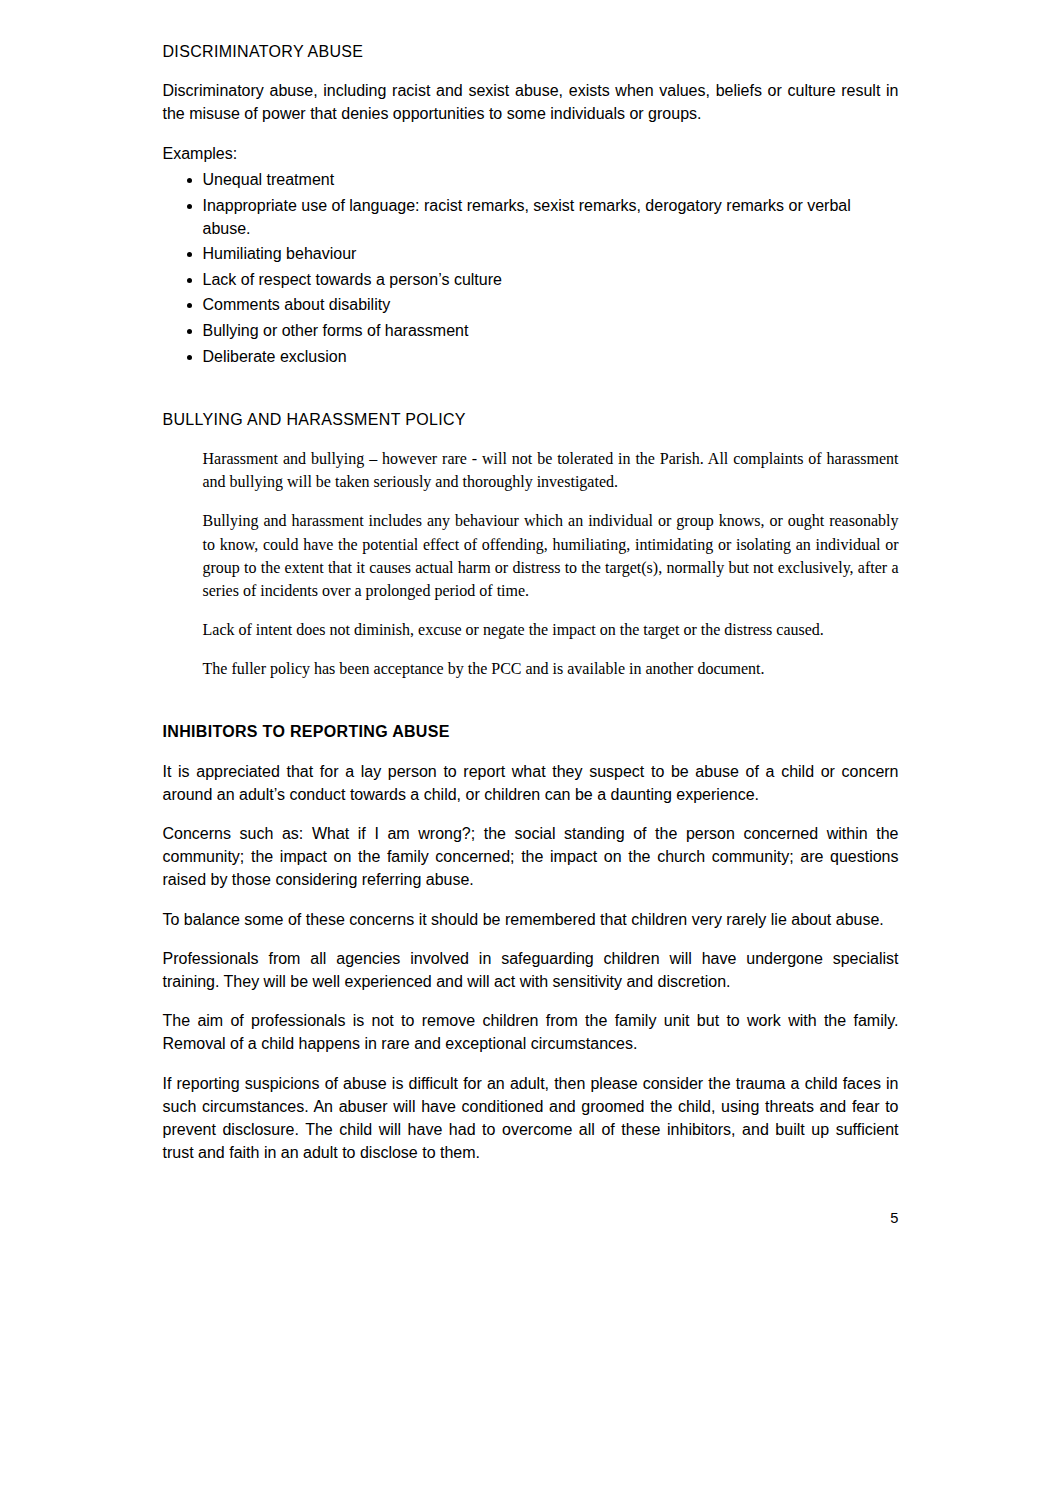DISCRIMINATORY ABUSE
Discriminatory abuse, including racist and sexist abuse, exists when values, beliefs or culture result in the misuse of power that denies opportunities to some individuals or groups.
Examples:
Unequal treatment
Inappropriate use of language: racist remarks, sexist remarks, derogatory remarks or verbal abuse.
Humiliating behaviour
Lack of respect towards a person’s culture
Comments about disability
Bullying or other forms of harassment
Deliberate exclusion
BULLYING AND HARASSMENT POLICY
Harassment and bullying – however rare - will not be tolerated in the Parish. All complaints of harassment and bullying will be taken seriously and thoroughly investigated.
Bullying and harassment includes any behaviour which an individual or group knows, or ought reasonably to know, could have the potential effect of offending, humiliating, intimidating or isolating an individual or group to the extent that it causes actual harm or distress to the target(s), normally but not exclusively, after a series of incidents over a prolonged period of time.
Lack of intent does not diminish, excuse or negate the impact on the target or the distress caused.
The fuller policy has been acceptance by the PCC and is available in another document.
INHIBITORS TO REPORTING ABUSE
It is appreciated that for a lay person to report what they suspect to be abuse of a child or concern around an adult’s conduct towards a child, or children can be a daunting experience.
Concerns such as: What if I am wrong?; the social standing of the person concerned within the community; the impact on the family concerned; the impact on the church community; are questions raised by those considering referring abuse.
To balance some of these concerns it should be remembered that children very rarely lie about abuse.
Professionals from all agencies involved in safeguarding children will have undergone specialist training. They will be well experienced and will act with sensitivity and discretion.
The aim of professionals is not to remove children from the family unit but to work with the family. Removal of a child happens in rare and exceptional circumstances.
If reporting suspicions of abuse is difficult for an adult, then please consider the trauma a child faces in such circumstances. An abuser will have conditioned and groomed the child, using threats and fear to prevent disclosure. The child will have had to overcome all of these inhibitors, and built up sufficient trust and faith in an adult to disclose to them.
5